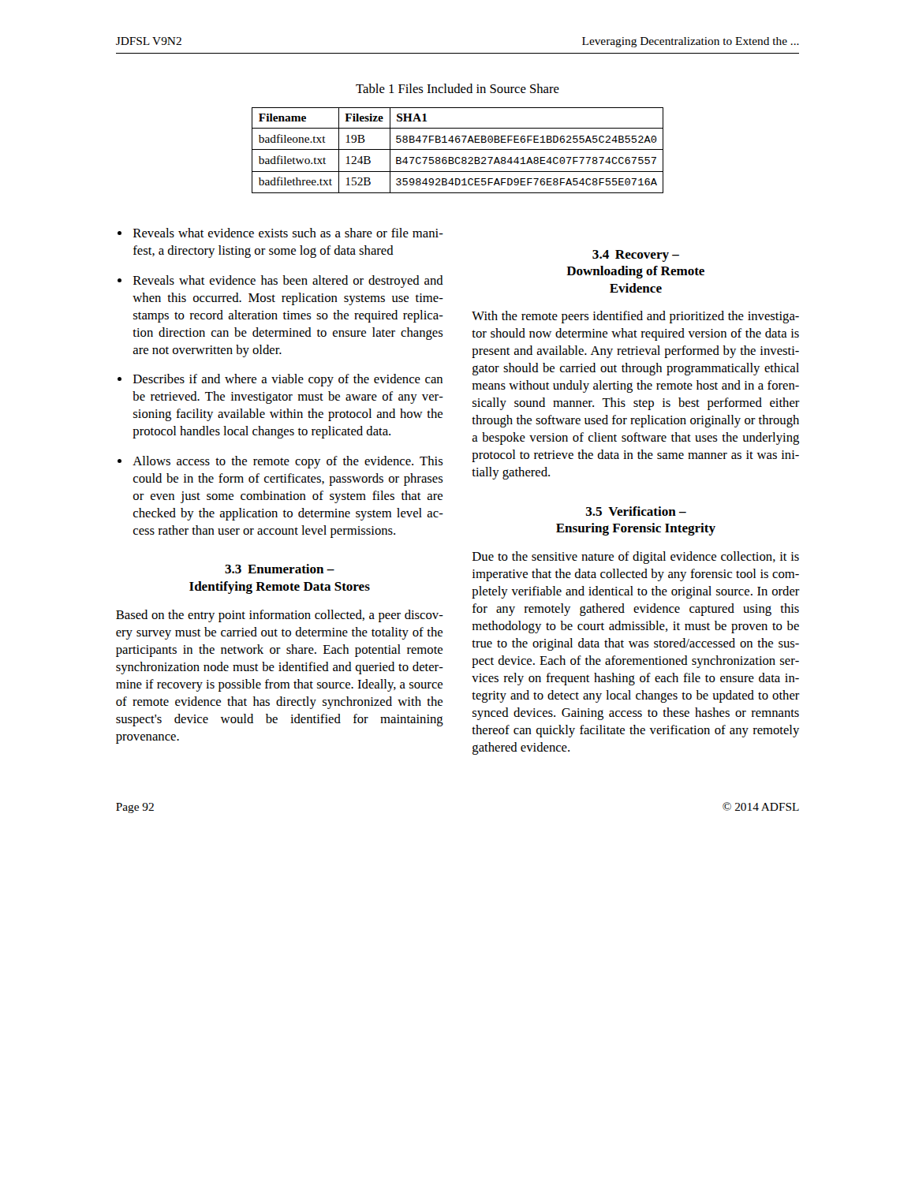JDFSL V9N2
Leveraging Decentralization to Extend the ...
Table 1 Files Included in Source Share
| Filename | Filesize | SHA1 |
| --- | --- | --- |
| badfileone.txt | 19B | 58B47FB1467AEB0BEFE6FE1BD6255A5C24B552A0 |
| badfiletwo.txt | 124B | B47C7586BC82B27A8441A8E4C07F77874CC67557 |
| badfilethree.txt | 152B | 3598492B4D1CE5FAFD9EF76E8FA54C8F55E0716A |
Reveals what evidence exists such as a share or file manifest, a directory listing or some log of data shared
Reveals what evidence has been altered or destroyed and when this occurred. Most replication systems use timestamps to record alteration times so the required replication direction can be determined to ensure later changes are not overwritten by older.
Describes if and where a viable copy of the evidence can be retrieved. The investigator must be aware of any versioning facility available within the protocol and how the protocol handles local changes to replicated data.
Allows access to the remote copy of the evidence. This could be in the form of certificates, passwords or phrases or even just some combination of system files that are checked by the application to determine system level access rather than user or account level permissions.
3.3 Enumeration –Identifying Remote Data Stores
Based on the entry point information collected, a peer discovery survey must be carried out to determine the totality of the participants in the network or share. Each potential remote synchronization node must be identified and queried to determine if recovery is possible from that source. Ideally, a source of remote evidence that has directly synchronized with the suspect's device would be identified for maintaining provenance.
3.4 Recovery –Downloading of Remote Evidence
With the remote peers identified and prioritized the investigator should now determine what required version of the data is present and available. Any retrieval performed by the investigator should be carried out through programmatically ethical means without unduly alerting the remote host and in a forensically sound manner. This step is best performed either through the software used for replication originally or through a bespoke version of client software that uses the underlying protocol to retrieve the data in the same manner as it was initially gathered.
3.5 Verification –Ensuring Forensic Integrity
Due to the sensitive nature of digital evidence collection, it is imperative that the data collected by any forensic tool is completely verifiable and identical to the original source. In order for any remotely gathered evidence captured using this methodology to be court admissible, it must be proven to be true to the original data that was stored/accessed on the suspect device. Each of the aforementioned synchronization services rely on frequent hashing of each file to ensure data integrity and to detect any local changes to be updated to other synced devices. Gaining access to these hashes or remnants thereof can quickly facilitate the verification of any remotely gathered evidence.
Page 92
© 2014 ADFSL